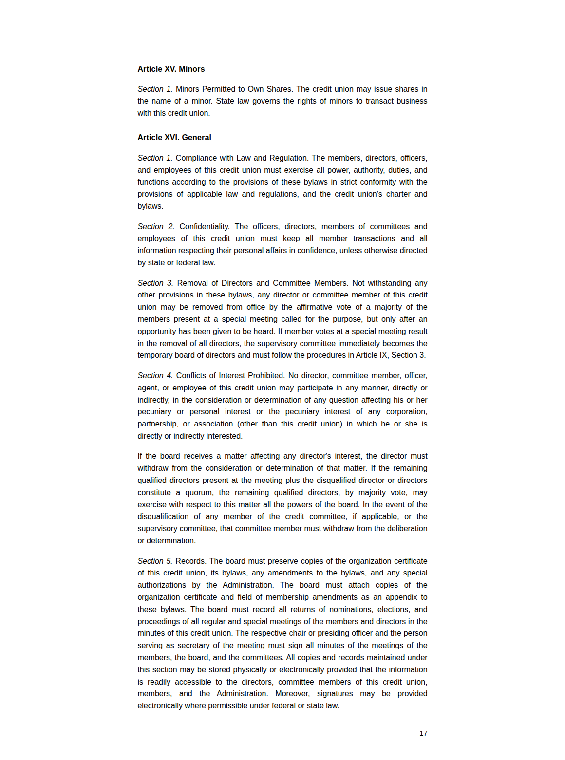Article XV. Minors
Section 1. Minors Permitted to Own Shares. The credit union may issue shares in the name of a minor. State law governs the rights of minors to transact business with this credit union.
Article XVI. General
Section 1. Compliance with Law and Regulation. The members, directors, officers, and employees of this credit union must exercise all power, authority, duties, and functions according to the provisions of these bylaws in strict conformity with the provisions of applicable law and regulations, and the credit union's charter and bylaws.
Section 2. Confidentiality. The officers, directors, members of committees and employees of this credit union must keep all member transactions and all information respecting their personal affairs in confidence, unless otherwise directed by state or federal law.
Section 3. Removal of Directors and Committee Members. Not withstanding any other provisions in these bylaws, any director or committee member of this credit union may be removed from office by the affirmative vote of a majority of the members present at a special meeting called for the purpose, but only after an opportunity has been given to be heard. If member votes at a special meeting result in the removal of all directors, the supervisory committee immediately becomes the temporary board of directors and must follow the procedures in Article IX, Section 3.
Section 4. Conflicts of Interest Prohibited. No director, committee member, officer, agent, or employee of this credit union may participate in any manner, directly or indirectly, in the consideration or determination of any question affecting his or her pecuniary or personal interest or the pecuniary interest of any corporation, partnership, or association (other than this credit union) in which he or she is directly or indirectly interested.
If the board receives a matter affecting any director's interest, the director must withdraw from the consideration or determination of that matter. If the remaining qualified directors present at the meeting plus the disqualified director or directors constitute a quorum, the remaining qualified directors, by majority vote, may exercise with respect to this matter all the powers of the board. In the event of the disqualification of any member of the credit committee, if applicable, or the supervisory committee, that committee member must withdraw from the deliberation or determination.
Section 5. Records. The board must preserve copies of the organization certificate of this credit union, its bylaws, any amendments to the bylaws, and any special authorizations by the Administration. The board must attach copies of the organization certificate and field of membership amendments as an appendix to these bylaws. The board must record all returns of nominations, elections, and proceedings of all regular and special meetings of the members and directors in the minutes of this credit union. The respective chair or presiding officer and the person serving as secretary of the meeting must sign all minutes of the meetings of the members, the board, and the committees. All copies and records maintained under this section may be stored physically or electronically provided that the information is readily accessible to the directors, committee members of this credit union, members, and the Administration. Moreover, signatures may be provided electronically where permissible under federal or state law.
17